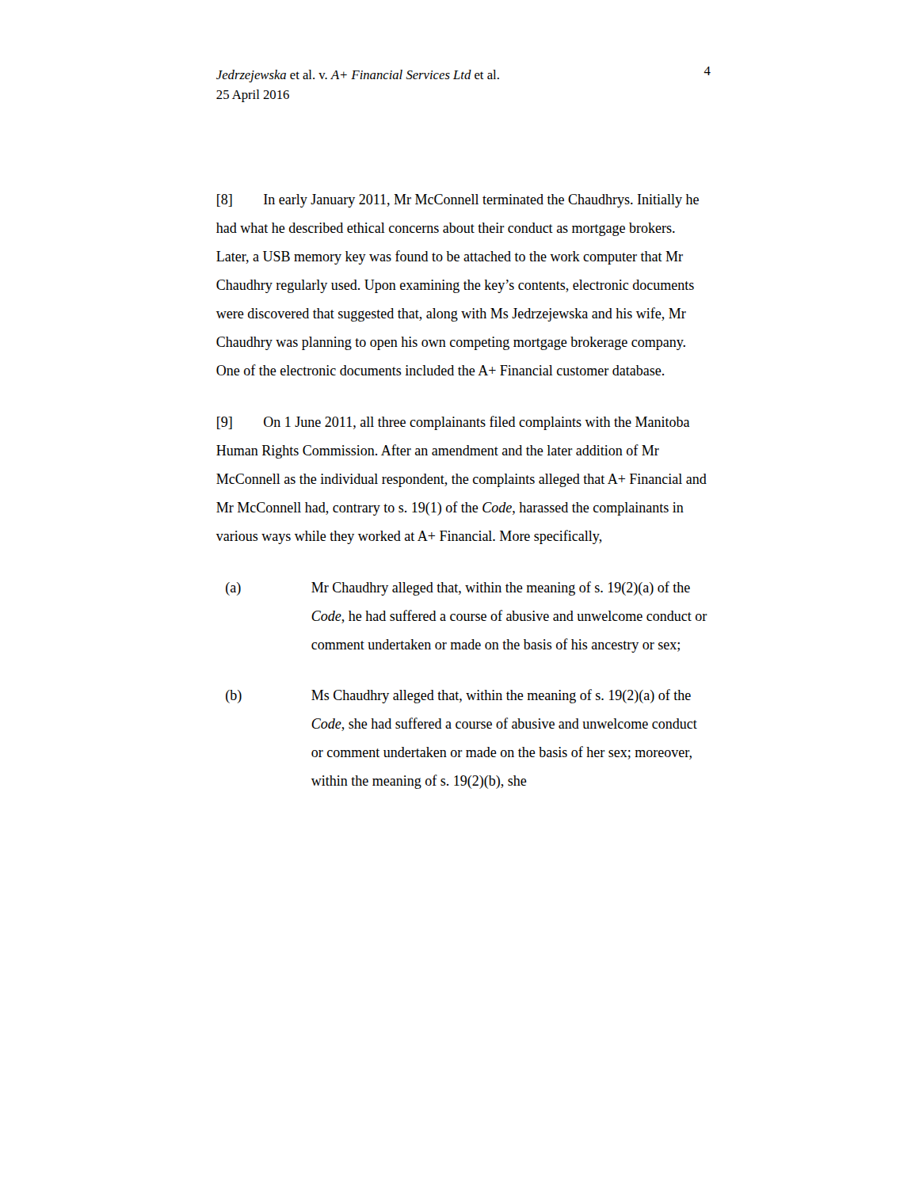Jedrzejewska et al. v. A+ Financial Services Ltd et al.
25 April 2016
4
[8] In early January 2011, Mr McConnell terminated the Chaudhrys. Initially he had what he described ethical concerns about their conduct as mortgage brokers. Later, a USB memory key was found to be attached to the work computer that Mr Chaudhry regularly used. Upon examining the key’s contents, electronic documents were discovered that suggested that, along with Ms Jedrzejewska and his wife, Mr Chaudhry was planning to open his own competing mortgage brokerage company. One of the electronic documents included the A+ Financial customer database.
[9] On 1 June 2011, all three complainants filed complaints with the Manitoba Human Rights Commission. After an amendment and the later addition of Mr McConnell as the individual respondent, the complaints alleged that A+ Financial and Mr McConnell had, contrary to s. 19(1) of the Code, harassed the complainants in various ways while they worked at A+ Financial. More specifically,
(a) Mr Chaudhry alleged that, within the meaning of s. 19(2)(a) of the Code, he had suffered a course of abusive and unwelcome conduct or comment undertaken or made on the basis of his ancestry or sex;
(b) Ms Chaudhry alleged that, within the meaning of s. 19(2)(a) of the Code, she had suffered a course of abusive and unwelcome conduct or comment undertaken or made on the basis of her sex; moreover, within the meaning of s. 19(2)(b), she